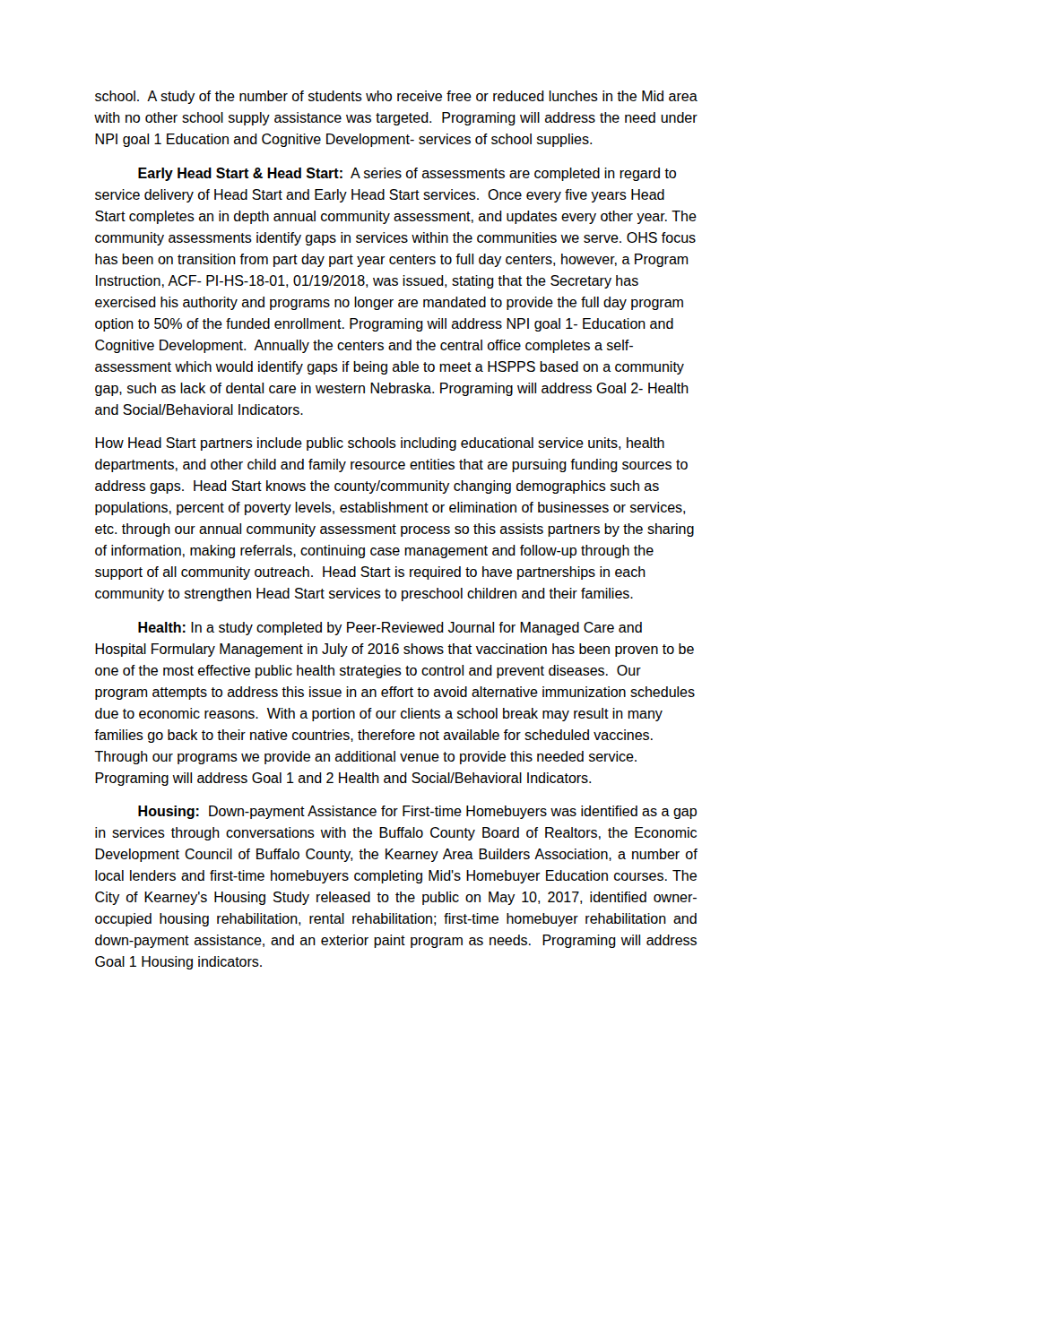school. A study of the number of students who receive free or reduced lunches in the Mid area with no other school supply assistance was targeted. Programing will address the need under NPI goal 1 Education and Cognitive Development- services of school supplies.
Early Head Start & Head Start: A series of assessments are completed in regard to service delivery of Head Start and Early Head Start services. Once every five years Head Start completes an in depth annual community assessment, and updates every other year. The community assessments identify gaps in services within the communities we serve. OHS focus has been on transition from part day part year centers to full day centers, however, a Program Instruction, ACF- PI-HS-18-01, 01/19/2018, was issued, stating that the Secretary has exercised his authority and programs no longer are mandated to provide the full day program option to 50% of the funded enrollment. Programing will address NPI goal 1- Education and Cognitive Development. Annually the centers and the central office completes a self-assessment which would identify gaps if being able to meet a HSPPS based on a community gap, such as lack of dental care in western Nebraska. Programing will address Goal 2- Health and Social/Behavioral Indicators.
How Head Start partners include public schools including educational service units, health departments, and other child and family resource entities that are pursuing funding sources to address gaps. Head Start knows the county/community changing demographics such as populations, percent of poverty levels, establishment or elimination of businesses or services, etc. through our annual community assessment process so this assists partners by the sharing of information, making referrals, continuing case management and follow-up through the support of all community outreach. Head Start is required to have partnerships in each community to strengthen Head Start services to preschool children and their families.
Health: In a study completed by Peer-Reviewed Journal for Managed Care and Hospital Formulary Management in July of 2016 shows that vaccination has been proven to be one of the most effective public health strategies to control and prevent diseases. Our program attempts to address this issue in an effort to avoid alternative immunization schedules due to economic reasons. With a portion of our clients a school break may result in many families go back to their native countries, therefore not available for scheduled vaccines. Through our programs we provide an additional venue to provide this needed service. Programing will address Goal 1 and 2 Health and Social/Behavioral Indicators.
Housing: Down-payment Assistance for First-time Homebuyers was identified as a gap in services through conversations with the Buffalo County Board of Realtors, the Economic Development Council of Buffalo County, the Kearney Area Builders Association, a number of local lenders and first-time homebuyers completing Mid's Homebuyer Education courses. The City of Kearney's Housing Study released to the public on May 10, 2017, identified owner-occupied housing rehabilitation, rental rehabilitation; first-time homebuyer rehabilitation and down-payment assistance, and an exterior paint program as needs. Programing will address Goal 1 Housing indicators.